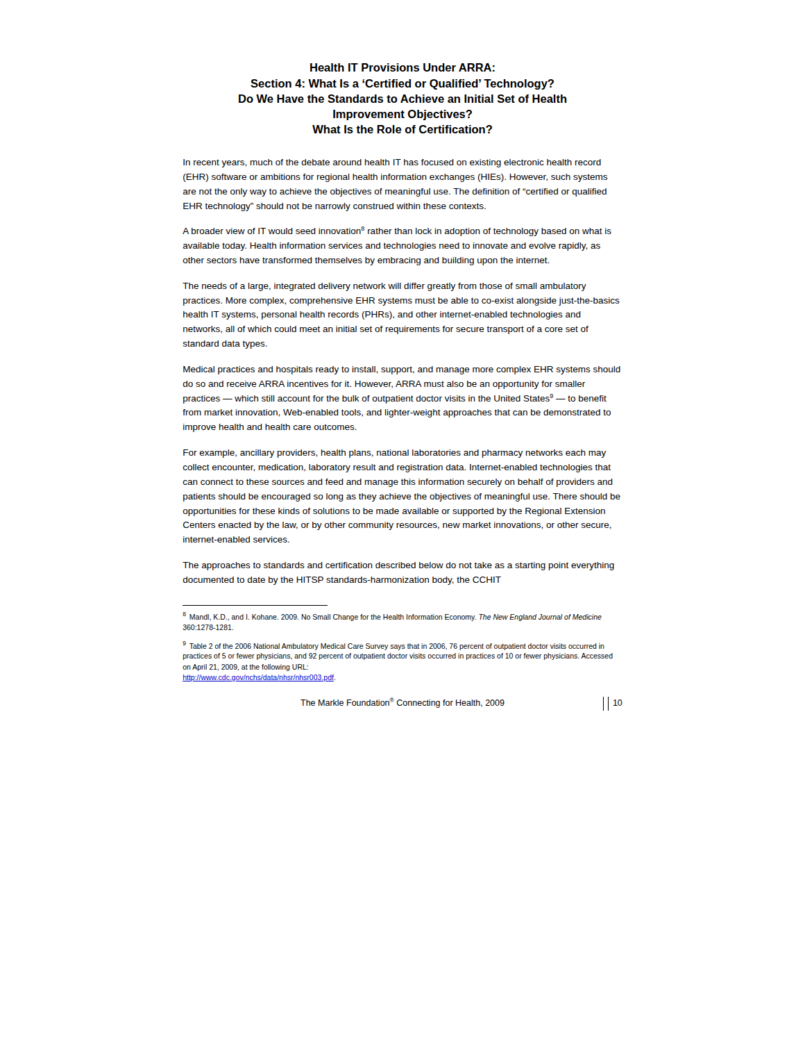Health IT Provisions Under ARRA:
Section 4: What Is a ‘Certified or Qualified’ Technology?
Do We Have the Standards to Achieve an Initial Set of Health
Improvement Objectives?
What Is the Role of Certification?
In recent years, much of the debate around health IT has focused on existing electronic health record (EHR) software or ambitions for regional health information exchanges (HIEs). However, such systems are not the only way to achieve the objectives of meaningful use. The definition of “certified or qualified EHR technology” should not be narrowly construed within these contexts.
A broader view of IT would seed innovation8 rather than lock in adoption of technology based on what is available today. Health information services and technologies need to innovate and evolve rapidly, as other sectors have transformed themselves by embracing and building upon the internet.
The needs of a large, integrated delivery network will differ greatly from those of small ambulatory practices. More complex, comprehensive EHR systems must be able to co-exist alongside just-the-basics health IT systems, personal health records (PHRs), and other internet-enabled technologies and networks, all of which could meet an initial set of requirements for secure transport of a core set of standard data types.
Medical practices and hospitals ready to install, support, and manage more complex EHR systems should do so and receive ARRA incentives for it. However, ARRA must also be an opportunity for smaller practices — which still account for the bulk of outpatient doctor visits in the United States9 — to benefit from market innovation, Web-enabled tools, and lighter-weight approaches that can be demonstrated to improve health and health care outcomes.
For example, ancillary providers, health plans, national laboratories and pharmacy networks each may collect encounter, medication, laboratory result and registration data. Internet-enabled technologies that can connect to these sources and feed and manage this information securely on behalf of providers and patients should be encouraged so long as they achieve the objectives of meaningful use. There should be opportunities for these kinds of solutions to be made available or supported by the Regional Extension Centers enacted by the law, or by other community resources, new market innovations, or other secure, internet-enabled services.
The approaches to standards and certification described below do not take as a starting point everything documented to date by the HITSP standards-harmonization body, the CCHIT
8 Mandl, K.D., and I. Kohane. 2009. No Small Change for the Health Information Economy. The New England Journal of Medicine 360:1278-1281.
9 Table 2 of the 2006 National Ambulatory Medical Care Survey says that in 2006, 76 percent of outpatient doctor visits occurred in practices of 5 or fewer physicians, and 92 percent of outpatient doctor visits occurred in practices of 10 or fewer physicians. Accessed on April 21, 2009, at the following URL:
http://www.cdc.gov/nchs/data/nhsr/nhsr003.pdf.
The Markle Foundation® Connecting for Health, 2009
10